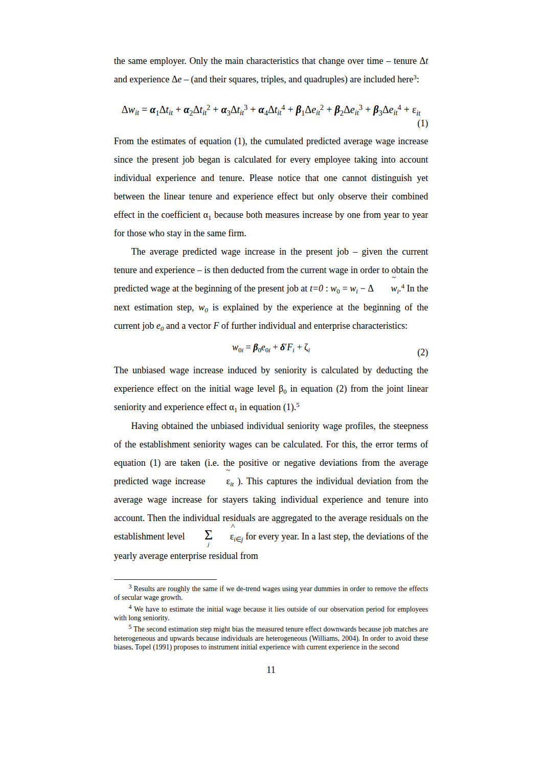the same employer. Only the main characteristics that change over time – tenure Δt and experience Δe – (and their squares, triples, and quadruples) are included here3:
Δwit = α1Δtit + α2Δtit2 + α3Δtit3 + α4Δtit4 + β1Δeit2 + β2Δeit3 + β3Δeit4 + εit (1)
From the estimates of equation (1), the cumulated predicted average wage increase since the present job began is calculated for every employee taking into account individual experience and tenure. Please notice that one cannot distinguish yet between the linear tenure and experience effect but only observe their combined effect in the coefficient α1 because both measures increase by one from year to year for those who stay in the same firm.
The average predicted wage increase in the present job – given the current tenure and experience – is then deducted from the current wage in order to obtain the predicted wage at the beginning of the present job at t=0 : w0 = wi − Δwi.4 In the next estimation step, w0 is explained by the experience at the beginning of the current job e0 and a vector F of further individual and enterprise characteristics:
w0i = β0e0i + δ′Fi + ζi (2)
The unbiased wage increase induced by seniority is calculated by deducting the experience effect on the initial wage level β0 in equation (2) from the joint linear seniority and experience effect α1 in equation (1).5
Having obtained the unbiased individual seniority wage profiles, the steepness of the establishment seniority wages can be calculated. For this, the error terms of equation (1) are taken (i.e. the positive or negative deviations from the average predicted wage increase εit ). This captures the individual deviation from the average wage increase for stayers taking individual experience and tenure into account. Then the individual residuals are aggregated to the average residuals on the establishment level Σj εi∈j for every year. In a last step, the deviations of the yearly average enterprise residual from
3 Results are roughly the same if we de-trend wages using year dummies in order to remove the effects of secular wage growth.
4 We have to estimate the initial wage because it lies outside of our observation period for employees with long seniority.
5 The second estimation step might bias the measured tenure effect downwards because job matches are heterogeneous and upwards because individuals are heterogeneous (Williams, 2004). In order to avoid these biases, Topel (1991) proposes to instrument initial experience with current experience in the second
11